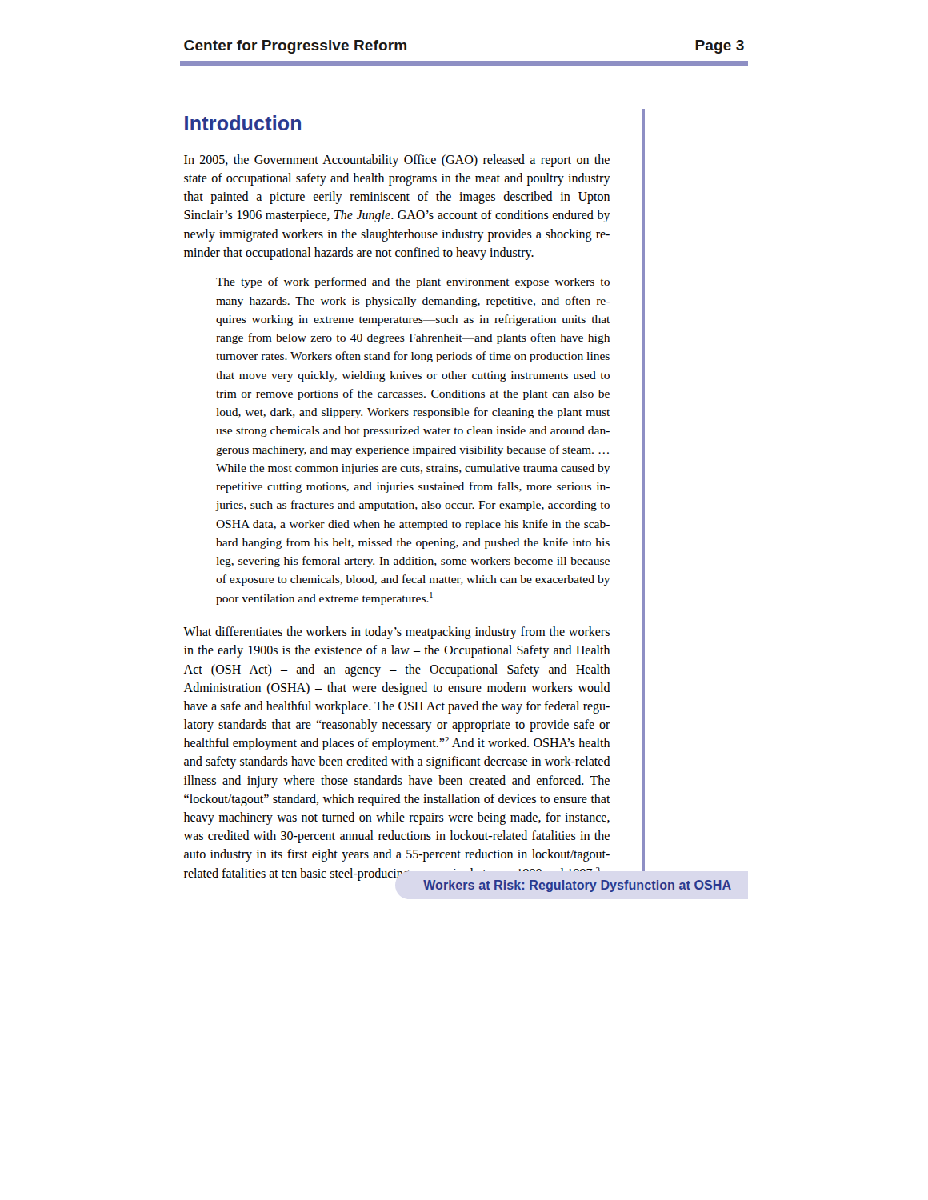Center for Progressive Reform
Page 3
Introduction
In 2005, the Government Accountability Office (GAO) released a report on the state of occupational safety and health programs in the meat and poultry industry that painted a picture eerily reminiscent of the images described in Upton Sinclair’s 1906 masterpiece, The Jungle. GAO’s account of conditions endured by newly immigrated workers in the slaughterhouse industry provides a shocking reminder that occupational hazards are not confined to heavy industry.
The type of work performed and the plant environment expose workers to many hazards. The work is physically demanding, repetitive, and often requires working in extreme temperatures—such as in refrigeration units that range from below zero to 40 degrees Fahrenheit—and plants often have high turnover rates. Workers often stand for long periods of time on production lines that move very quickly, wielding knives or other cutting instruments used to trim or remove portions of the carcasses. Conditions at the plant can also be loud, wet, dark, and slippery. Workers responsible for cleaning the plant must use strong chemicals and hot pressurized water to clean inside and around dangerous machinery, and may experience impaired visibility because of steam. … While the most common injuries are cuts, strains, cumulative trauma caused by repetitive cutting motions, and injuries sustained from falls, more serious injuries, such as fractures and amputation, also occur. For example, according to OSHA data, a worker died when he attempted to replace his knife in the scabbard hanging from his belt, missed the opening, and pushed the knife into his leg, severing his femoral artery. In addition, some workers become ill because of exposure to chemicals, blood, and fecal matter, which can be exacerbated by poor ventilation and extreme temperatures.1
What differentiates the workers in today’s meatpacking industry from the workers in the early 1900s is the existence of a law – the Occupational Safety and Health Act (OSH Act) – and an agency – the Occupational Safety and Health Administration (OSHA) – that were designed to ensure modern workers would have a safe and healthful workplace. The OSH Act paved the way for federal regulatory standards that are “reasonably necessary or appropriate to provide safe or healthful employment and places of employment.”2 And it worked. OSHA’s health and safety standards have been credited with a significant decrease in work-related illness and injury where those standards have been created and enforced. The “lockout/tagout” standard, which required the installation of devices to ensure that heavy machinery was not turned on while repairs were being made, for instance, was credited with 30-percent annual reductions in lockout-related fatalities in the auto industry in its first eight years and a 55-percent reduction in lockout/tagout-related fatalities at ten basic steel-producing companies between 1990 and 1997.3
Workers at Risk: Regulatory Dysfunction at OSHA